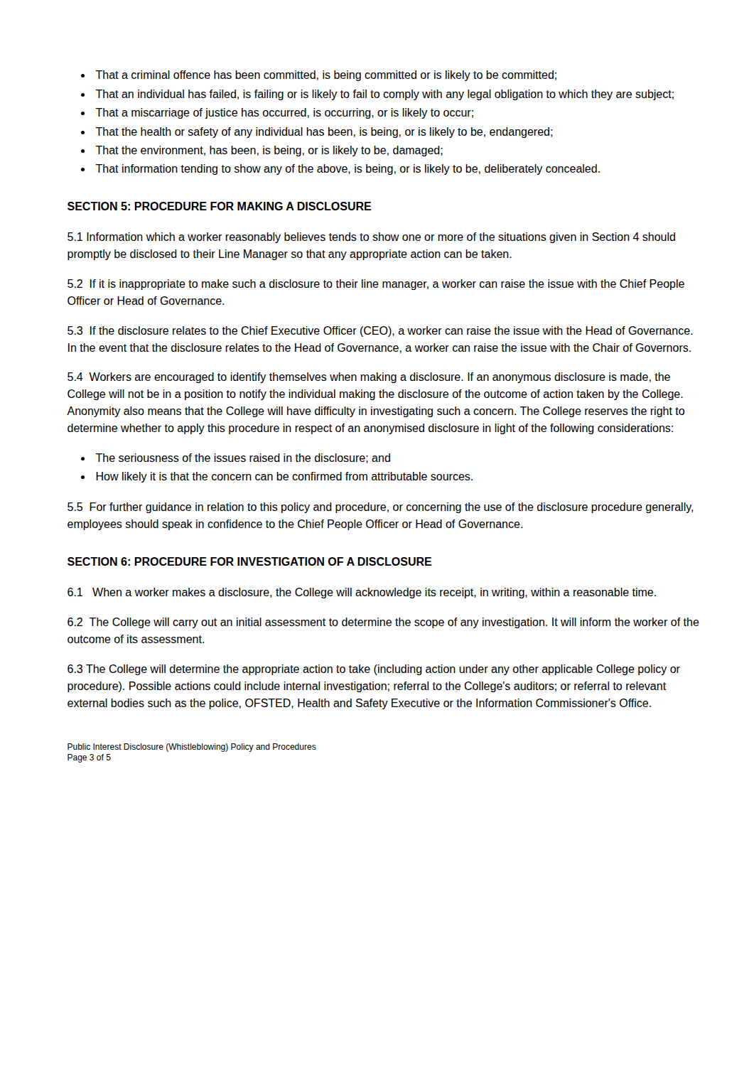That a criminal offence has been committed, is being committed or is likely to be committed;
That an individual has failed, is failing or is likely to fail to comply with any legal obligation to which they are subject;
That a miscarriage of justice has occurred, is occurring, or is likely to occur;
That the health or safety of any individual has been, is being, or is likely to be, endangered;
That the environment, has been, is being, or is likely to be, damaged;
That information tending to show any of the above, is being, or is likely to be, deliberately concealed.
SECTION 5: PROCEDURE FOR MAKING A DISCLOSURE
5.1 Information which a worker reasonably believes tends to show one or more of the situations given in Section 4 should promptly be disclosed to their Line Manager so that any appropriate action can be taken.
5.2 If it is inappropriate to make such a disclosure to their line manager, a worker can raise the issue with the Chief People Officer or Head of Governance.
5.3 If the disclosure relates to the Chief Executive Officer (CEO), a worker can raise the issue with the Head of Governance. In the event that the disclosure relates to the Head of Governance, a worker can raise the issue with the Chair of Governors.
5.4 Workers are encouraged to identify themselves when making a disclosure. If an anonymous disclosure is made, the College will not be in a position to notify the individual making the disclosure of the outcome of action taken by the College. Anonymity also means that the College will have difficulty in investigating such a concern. The College reserves the right to determine whether to apply this procedure in respect of an anonymised disclosure in light of the following considerations:
The seriousness of the issues raised in the disclosure; and
How likely it is that the concern can be confirmed from attributable sources.
5.5 For further guidance in relation to this policy and procedure, or concerning the use of the disclosure procedure generally, employees should speak in confidence to the Chief People Officer or Head of Governance.
SECTION 6: PROCEDURE FOR INVESTIGATION OF A DISCLOSURE
6.1 When a worker makes a disclosure, the College will acknowledge its receipt, in writing, within a reasonable time.
6.2 The College will carry out an initial assessment to determine the scope of any investigation. It will inform the worker of the outcome of its assessment.
6.3 The College will determine the appropriate action to take (including action under any other applicable College policy or procedure). Possible actions could include internal investigation; referral to the College's auditors; or referral to relevant external bodies such as the police, OFSTED, Health and Safety Executive or the Information Commissioner's Office.
Public Interest Disclosure (Whistleblowing) Policy and Procedures
Page 3 of 5